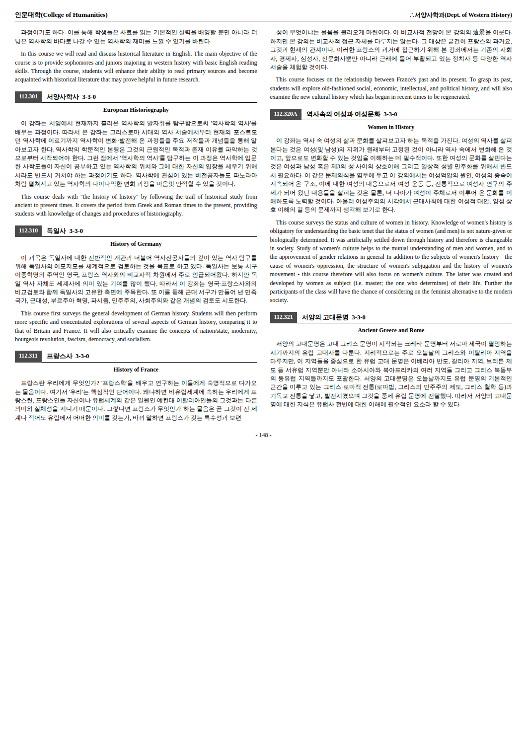인문대학(College of Humanities)
∴서양사학과(Dept. of Western History)
과정이기도 하다. 이를 통해 학생들은 사료를 읽는 기본적인 실력을 배양할 뿐만 아니라 더 넓은 역사학의 바다로 나갈 수 있는 역사학의 재미를 느낄 수 있기를 바란다.
In this course we will read and discuss historical literature in English. The main objective of the course is to provide sophomores and juniors majoring in western history with basic English reading skills. Through the course, students will enhance their ability to read primary sources and become acquainted with historical literature that may prove helpful in future research.
112.301
서양사학사 3-3-0
European Historiography
이 강좌는 서양에서 현재까지 흘러온 역사학의 발자취를 탐구함으로써 '역사학의 역사'를 배우는 과정이다. 따라서 본 강좌는 그리스로마 시대의 역사 서술에서부터 현재의 포스트모던 역사학에 이르기까지 역사학이 변화·발전해 온 과정들을 주요 저작들과 개념들을 통해 알아보고자 한다. 역사학의 학문적인 본령은 그것의 근원적인 목적과 존재 이유를 파악하는 것으로부터 시작되어야 한다. 그런 점에서 '역사학의 역사'를 탐구하는 이 과정은 역사학에 입문한 사학도들이 자신이 공부하고 있는 역사학의 위치와 그에 대한 자신의 입장을 세우기 위해서라도 반드시 거쳐야 하는 과정이기도 하다. 역사학에 관심이 있는 비전공자들도 파노라마처럼 펼쳐지고 있는 역사학의 다이나믹한 변화 과정을 마음껏 만끽할 수 있을 것이다.
This course deals with "the history of history" by following the trail of historical study from ancient to present times. It covers the period from Greek and Roman times to the present, providing students with knowledge of changes and procedures of historiography.
112.310
독일사 3-3-0
History of Germany
이 과목은 독일사에 대한 전반적인 개관과 더불어 역사전공자들의 깊이 있는 역사 탐구를 위해 독일사의 이모저모를 체계적으로 검토하는 것을 목표로 하고 있다. 독일사는 보통 서구 이중혁명의 주역인 영국, 프랑스 역사와의 비교사적 차원에서 주로 언급되어왔다. 하지만 독일 역사 자체도 세계사에 의미 있는 기여를 많이 했다. 따라서 이 강좌는 영국-프랑스사와의 비교검토와 함께 독일사의 고유한 측면에 주목한다. 또 이를 통해 근대 서구가 만들어 낸 민족국가, 근대성, 부르주아 혁명, 파시즘, 민주주의, 사회주의와 같은 개념의 검토도 시도한다.
This course first surveys the general development of German history. Students will then perform more specific and concentrated explorations of several aspects of German history, comparing it to that of Britain and France. It will also critically examine the concepts of nation/state, modernity, bourgeois revolution, fascism, democracy, and socialism.
112.311
프랑스사 3-3-0
History of France
프랑스란 우리에게 무엇인가? '프랑스학'을 배우고 연구하는 이들에게 숙명적으로 다가오는 물음이다. 여기서 '우리'는 핵심적인 단어이다. 왜냐하면 비유럽세계에 속하는 우리에게 프랑스란, 프랑스인들 자신이나 유럽세계의 같은 일원인 예컨대 이탈리아인들의 그것과는 다른 의미와 실체성을 지니기 때문이다. 그렇다면 프랑스가 무엇인가 하는 물음은 곧 그것이 전 세계나 적어도 유럽에서 어떠한 의미를 갖는가, 바꿔 말하면 프랑스가 갖는 특수성과 보편
성이 무엇이냐는 물음을 불러오게 마련이다. 이 비교사적 전망이 본 강의의 遠景을 이룬다. 하지만 본 강의는 비교사적 접근 자체를 다루지는 않는다. 그 대상은 굳건히 프랑스의 과거요, 그것과 현재의 관계이다. 이러한 프랑스의 과거에 접근하기 위해 본 강좌에서는 기존의 사회사, 경제사, 심성사, 신문화사뿐만 아니라 근래에 들어 부활되고 있는 정치사 등 다양한 역사 서술을 체험할 것이다.
This course focuses on the relationship between France's past and its present. To grasp its past, students will explore old-fashioned social, economic, intellectual, and political history, and will also examine the new cultural history which has begun in recent times to be regenerated.
112.320A
역사속의 여성과 여성문화 3-3-0
Women in History
이 강좌는 역사 속 여성의 삶과 문화를 살펴보고자 하는 목적을 가진다. 여성의 역사를 살펴본다는 것은 여성(및 남성)의 지위가 원래부터 고정된 것이 아니라 역사 속에서 변화해 온 것이고, 앞으로도 변화할 수 있는 것임을 이해하는 데 필수적이다. 또한 여성의 문화를 살핀다는 것은 여성과 남성 혹은 제3의 성 사이의 상호이해 그리고 일상적 성별 민주화를 위해서 반드시 필요하다. 이 같은 문제의식을 염두에 두고 이 강의에서는 여성억압의 원인, 여성의 종속이 지속되어 온 구조, 이에 대한 여성의 대응으로서 여성 운동 등, 전통적으로 여성사 연구의 주제가 되어 왔던 내용들을 살피는 것은 물론, 더 나아가 여성이 주체로서 이루어 온 문화를 이해하도록 노력할 것이다. 아울러 여성주의의 시각에서 근대사회에 대한 여성적 대안, 양성 상호 이해의 길 등의 문제까지 생각해 보기로 한다.
This course surveys the status and culture of women in history. Knowledge of women's history is obligatory for understanding the basic tenet that the status of women (and men) is not nature-given or biologically determined. It was artificially settled down through history and therefore is changeable in society. Study of women's culture helps to the mutual understanding of men and women, and to the approvement of gender relations in general In addition to the subjects of women's history - the cause of women's oppression, the structure of women's subjugation and the history of women's movement - this course therefore will also focus on women's culture. The latter was created and developed by women as subject (i.e. master; the one who determines) of their life. Further the participants of the class will have the chance of considering on the feminist alternative to the modern society.
112.321
서양의 고대문명 3-3-0
Ancient Greece and Rome
서양의 고대문명은 고대 그리스 문명이 시작되는 크레타 문명부터 서로마 제국이 멸망하는 시기까지의 유럽 고대사를 다룬다. 지리적으로는 주로 오늘날의 그리스와 이탈리아 지역을 다루지만, 이 지역들을 중심으로 한 유럽 고대 문명은 이베리아 반도, 갈리아 지역, 브리튼 제도 등 서유럽 지역뿐만 아니라 소아시아와 북아프리카의 여러 지역들 그리고 그리스 북동부의 동유럽 지역들까지도 포괄한다. 서양의 고대문명은 오늘날까지도 유럽 문명의 기본적인 근간을 이루고 있는 그리스·로마적 전통(로마법, 그리스의 민주주의 제도, 그리스 철학 등)과 기독교 전통을 낳고, 발전시켰으며 그것을 중세 유럽 문명에 전달했다. 따라서 서양의 고대문명에 대한 지식은 유럽사 전반에 대한 이해에 필수적인 요소라 할 수 있다.
- 148 -